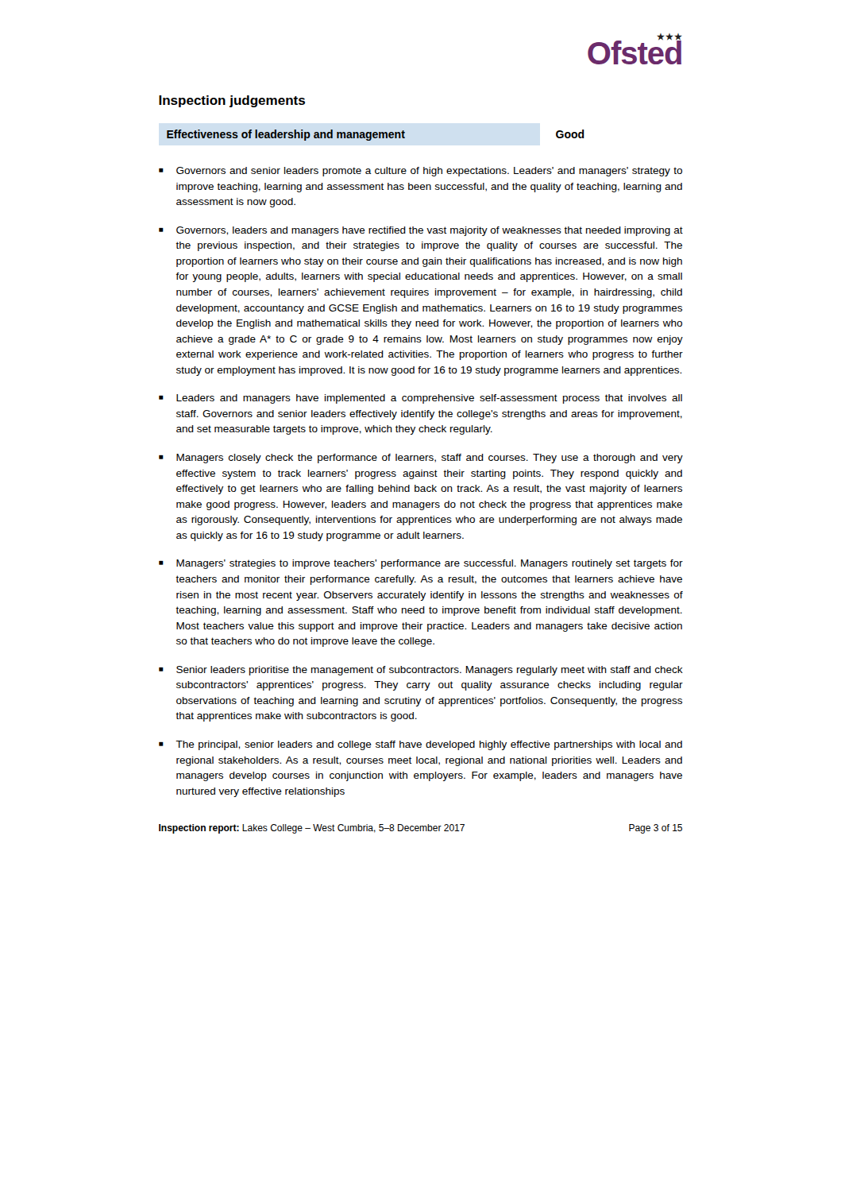★★★
Ofsted
Inspection judgements
Effectiveness of leadership and management
Good
Governors and senior leaders promote a culture of high expectations. Leaders' and managers' strategy to improve teaching, learning and assessment has been successful, and the quality of teaching, learning and assessment is now good.
Governors, leaders and managers have rectified the vast majority of weaknesses that needed improving at the previous inspection, and their strategies to improve the quality of courses are successful. The proportion of learners who stay on their course and gain their qualifications has increased, and is now high for young people, adults, learners with special educational needs and apprentices. However, on a small number of courses, learners' achievement requires improvement – for example, in hairdressing, child development, accountancy and GCSE English and mathematics. Learners on 16 to 19 study programmes develop the English and mathematical skills they need for work. However, the proportion of learners who achieve a grade A* to C or grade 9 to 4 remains low. Most learners on study programmes now enjoy external work experience and work-related activities. The proportion of learners who progress to further study or employment has improved. It is now good for 16 to 19 study programme learners and apprentices.
Leaders and managers have implemented a comprehensive self-assessment process that involves all staff. Governors and senior leaders effectively identify the college's strengths and areas for improvement, and set measurable targets to improve, which they check regularly.
Managers closely check the performance of learners, staff and courses. They use a thorough and very effective system to track learners' progress against their starting points. They respond quickly and effectively to get learners who are falling behind back on track. As a result, the vast majority of learners make good progress. However, leaders and managers do not check the progress that apprentices make as rigorously. Consequently, interventions for apprentices who are underperforming are not always made as quickly as for 16 to 19 study programme or adult learners.
Managers' strategies to improve teachers' performance are successful. Managers routinely set targets for teachers and monitor their performance carefully. As a result, the outcomes that learners achieve have risen in the most recent year. Observers accurately identify in lessons the strengths and weaknesses of teaching, learning and assessment. Staff who need to improve benefit from individual staff development. Most teachers value this support and improve their practice. Leaders and managers take decisive action so that teachers who do not improve leave the college.
Senior leaders prioritise the management of subcontractors. Managers regularly meet with staff and check subcontractors' apprentices' progress. They carry out quality assurance checks including regular observations of teaching and learning and scrutiny of apprentices' portfolios. Consequently, the progress that apprentices make with subcontractors is good.
The principal, senior leaders and college staff have developed highly effective partnerships with local and regional stakeholders. As a result, courses meet local, regional and national priorities well. Leaders and managers develop courses in conjunction with employers. For example, leaders and managers have nurtured very effective relationships
Inspection report: Lakes College – West Cumbria, 5–8 December 2017
Page 3 of 15